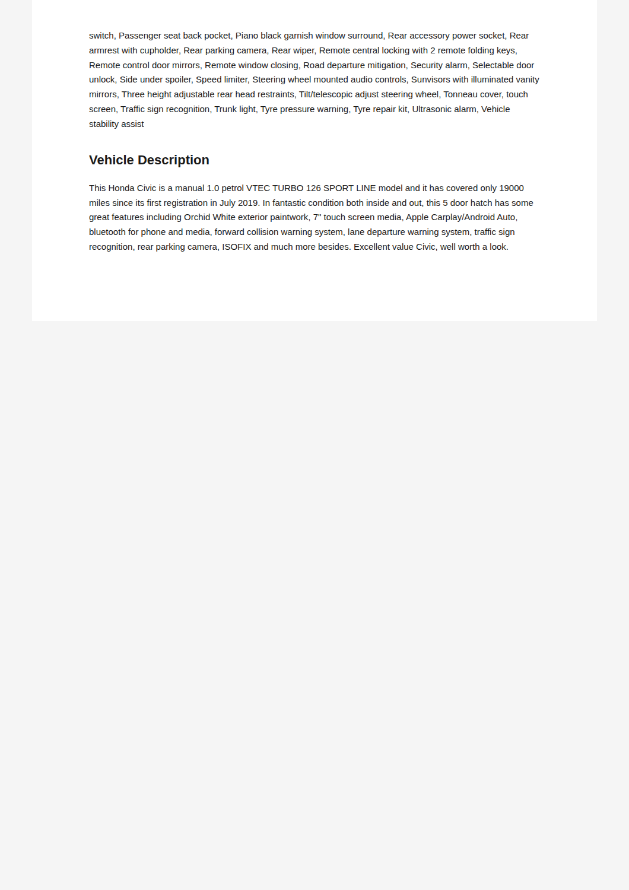switch, Passenger seat back pocket, Piano black garnish window surround, Rear accessory power socket, Rear armrest with cupholder, Rear parking camera, Rear wiper, Remote central locking with 2 remote folding keys, Remote control door mirrors, Remote window closing, Road departure mitigation, Security alarm, Selectable door unlock, Side under spoiler, Speed limiter, Steering wheel mounted audio controls, Sunvisors with illuminated vanity mirrors, Three height adjustable rear head restraints, Tilt/telescopic adjust steering wheel, Tonneau cover, touch screen, Traffic sign recognition, Trunk light, Tyre pressure warning, Tyre repair kit, Ultrasonic alarm, Vehicle stability assist
Vehicle Description
This Honda Civic is a manual 1.0 petrol VTEC TURBO 126 SPORT LINE model and it has covered only 19000 miles since its first registration in July 2019. In fantastic condition both inside and out, this 5 door hatch has some great features including Orchid White exterior paintwork, 7" touch screen media, Apple Carplay/Android Auto, bluetooth for phone and media, forward collision warning system, lane departure warning system, traffic sign recognition, rear parking camera, ISOFIX and much more besides. Excellent value Civic, well worth a look.